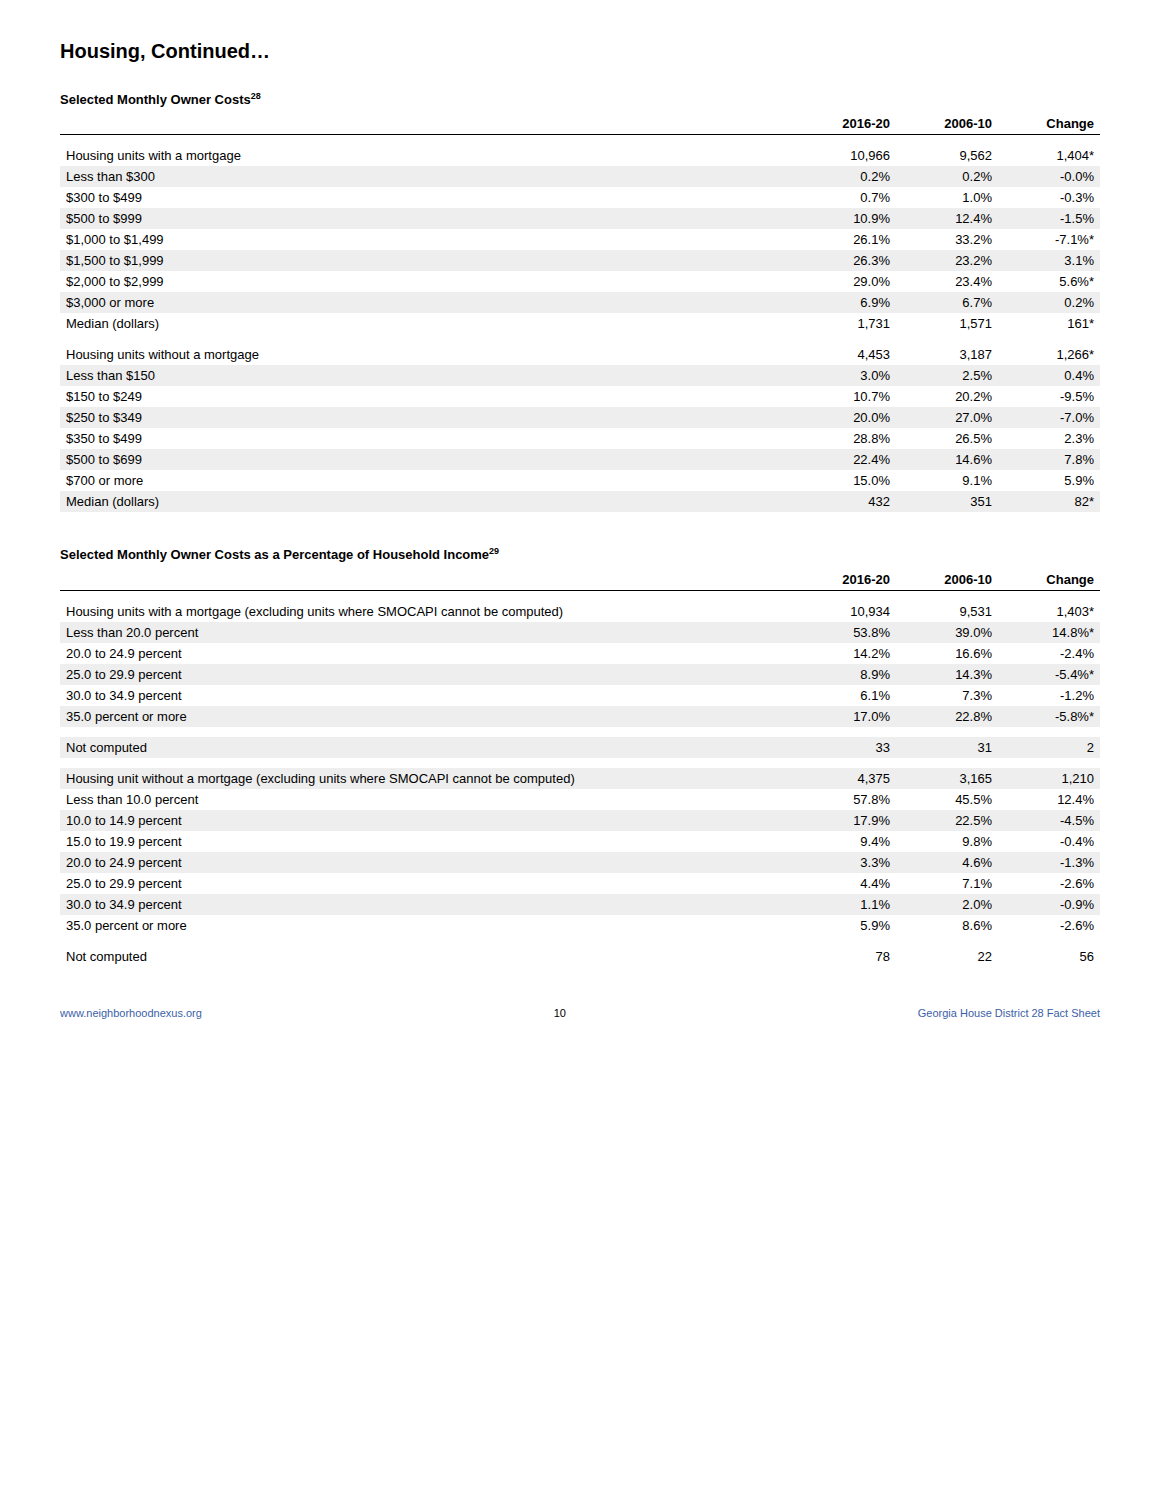Housing, Continued…
Selected Monthly Owner Costs 28
| | 2016-20 | 2006-10 | Change |
| --- | --- | --- | --- |
| Housing units with a mortgage | 10,966 | 9,562 | 1,404* |
| Less than $300 | 0.2% | 0.2% | -0.0% |
| $300 to $499 | 0.7% | 1.0% | -0.3% |
| $500 to $999 | 10.9% | 12.4% | -1.5% |
| $1,000 to $1,499 | 26.1% | 33.2% | -7.1%* |
| $1,500 to $1,999 | 26.3% | 23.2% | 3.1% |
| $2,000 to $2,999 | 29.0% | 23.4% | 5.6%* |
| $3,000 or more | 6.9% | 6.7% | 0.2% |
| Median (dollars) | 1,731 | 1,571 | 161* |
| Housing units without a mortgage | 4,453 | 3,187 | 1,266* |
| Less than $150 | 3.0% | 2.5% | 0.4% |
| $150 to $249 | 10.7% | 20.2% | -9.5% |
| $250 to $349 | 20.0% | 27.0% | -7.0% |
| $350 to $499 | 28.8% | 26.5% | 2.3% |
| $500 to $699 | 22.4% | 14.6% | 7.8% |
| $700 or more | 15.0% | 9.1% | 5.9% |
| Median (dollars) | 432 | 351 | 82* |
Selected Monthly Owner Costs as a Percentage of Household Income 29
| | 2016-20 | 2006-10 | Change |
| --- | --- | --- | --- |
| Housing units with a mortgage (excluding units where SMOCAPI cannot be computed) | 10,934 | 9,531 | 1,403* |
| Less than 20.0 percent | 53.8% | 39.0% | 14.8%* |
| 20.0 to 24.9 percent | 14.2% | 16.6% | -2.4% |
| 25.0 to 29.9 percent | 8.9% | 14.3% | -5.4%* |
| 30.0 to 34.9 percent | 6.1% | 7.3% | -1.2% |
| 35.0 percent or more | 17.0% | 22.8% | -5.8%* |
| Not computed | 33 | 31 | 2 |
| Housing unit without a mortgage (excluding units where SMOCAPI cannot be computed) | 4,375 | 3,165 | 1,210 |
| Less than 10.0 percent | 57.8% | 45.5% | 12.4% |
| 10.0 to 14.9 percent | 17.9% | 22.5% | -4.5% |
| 15.0 to 19.9 percent | 9.4% | 9.8% | -0.4% |
| 20.0 to 24.9 percent | 3.3% | 4.6% | -1.3% |
| 25.0 to 29.9 percent | 4.4% | 7.1% | -2.6% |
| 30.0 to 34.9 percent | 1.1% | 2.0% | -0.9% |
| 35.0 percent or more | 5.9% | 8.6% | -2.6% |
| Not computed | 78 | 22 | 56 |
www.neighborhoodnexus.org 10 Georgia House District 28 Fact Sheet